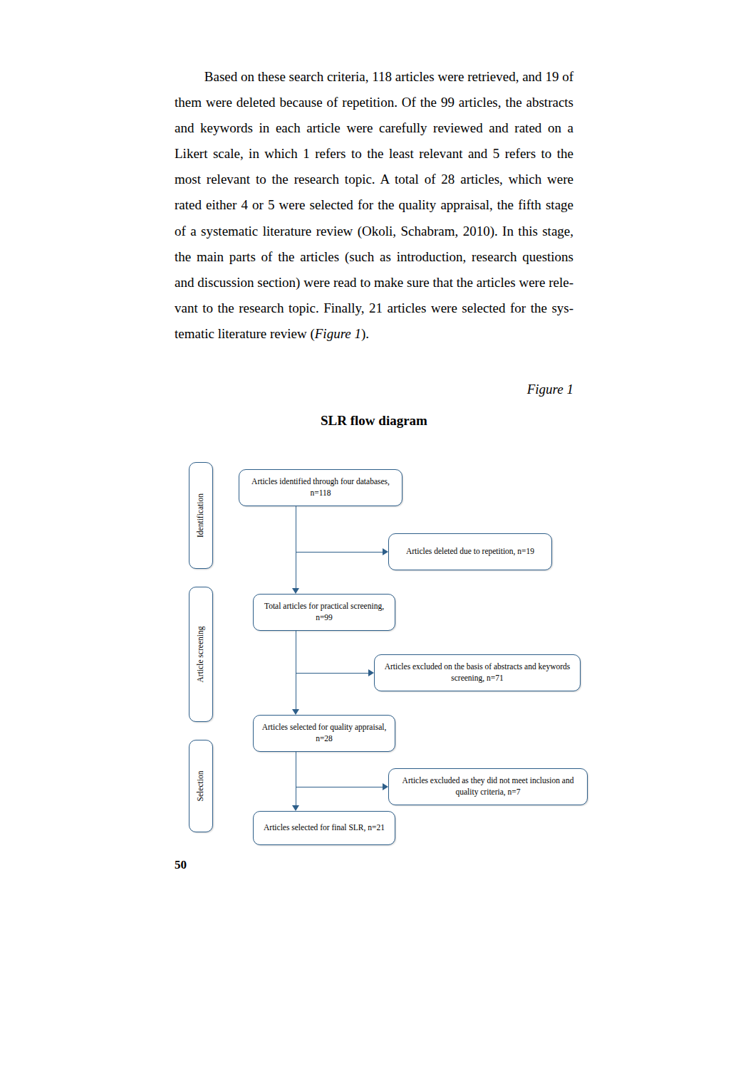Based on these search criteria, 118 articles were retrieved, and 19 of them were deleted because of repetition. Of the 99 articles, the abstracts and keywords in each article were carefully reviewed and rated on a Likert scale, in which 1 refers to the least relevant and 5 refers to the most relevant to the research topic. A total of 28 articles, which were rated either 4 or 5 were selected for the quality appraisal, the fifth stage of a systematic literature review (Okoli, Schabram, 2010). In this stage, the main parts of the articles (such as introduction, research questions and discussion section) were read to make sure that the articles were relevant to the research topic. Finally, 21 articles were selected for the systematic literature review (Figure 1).
Figure 1
SLR flow diagram
Identification
Article screening
Selection
Articles identified through four databases, n=118
Articles deleted due to repetition, n=19
Total articles for practical screening, n=99
Articles excluded on the basis of abstracts and keywords screening, n=71
Articles selected for quality appraisal, n=28
Articles excluded as they did not meet inclusion and quality criteria, n=7
Articles selected for final SLR, n=21
50